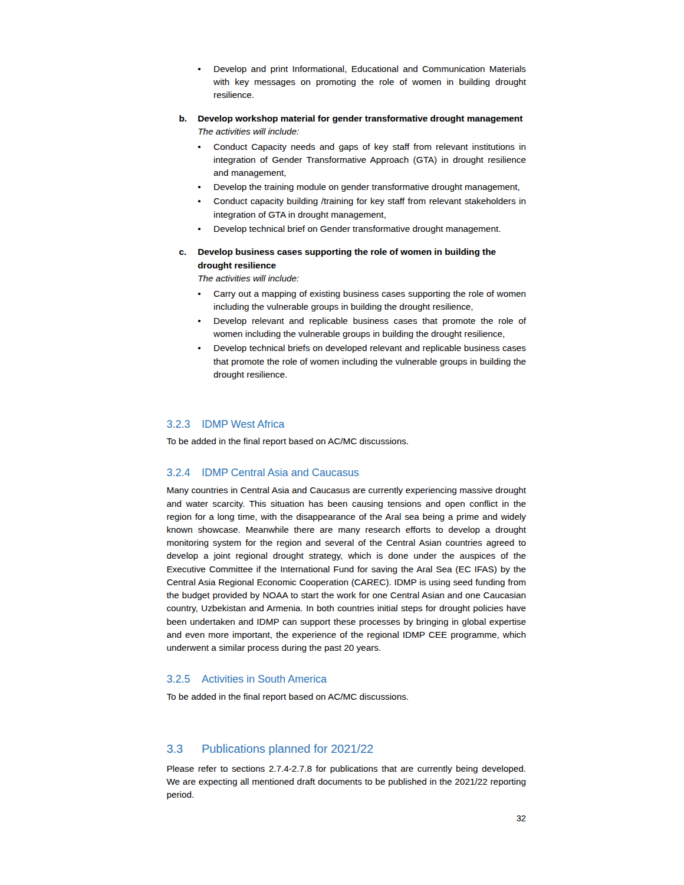Develop and print Informational, Educational and Communication Materials with key messages on promoting the role of women in building drought resilience.
b. Develop workshop material for gender transformative drought management The activities will include:
Conduct Capacity needs and gaps of key staff from relevant institutions in integration of Gender Transformative Approach (GTA) in drought resilience and management,
Develop the training module on gender transformative drought management,
Conduct capacity building /training for key staff from relevant stakeholders in integration of GTA in drought management,
Develop technical brief on Gender transformative drought management.
c. Develop business cases supporting the role of women in building the drought resilience The activities will include:
Carry out a mapping of existing business cases supporting the role of women including the vulnerable groups in building the drought resilience,
Develop relevant and replicable business cases that promote the role of women including the vulnerable groups in building the drought resilience,
Develop technical briefs on developed relevant and replicable business cases that promote the role of women including the vulnerable groups in building the drought resilience.
3.2.3 IDMP West Africa
To be added in the final report based on AC/MC discussions.
3.2.4 IDMP Central Asia and Caucasus
Many countries in Central Asia and Caucasus are currently experiencing massive drought and water scarcity. This situation has been causing tensions and open conflict in the region for a long time, with the disappearance of the Aral sea being a prime and widely known showcase. Meanwhile there are many research efforts to develop a drought monitoring system for the region and several of the Central Asian countries agreed to develop a joint regional drought strategy, which is done under the auspices of the Executive Committee if the International Fund for saving the Aral Sea (EC IFAS) by the Central Asia Regional Economic Cooperation (CAREC). IDMP is using seed funding from the budget provided by NOAA to start the work for one Central Asian and one Caucasian country, Uzbekistan and Armenia. In both countries initial steps for drought policies have been undertaken and IDMP can support these processes by bringing in global expertise and even more important, the experience of the regional IDMP CEE programme, which underwent a similar process during the past 20 years.
3.2.5 Activities in South America
To be added in the final report based on AC/MC discussions.
3.3 Publications planned for 2021/22
Please refer to sections 2.7.4-2.7.8 for publications that are currently being developed. We are expecting all mentioned draft documents to be published in the 2021/22 reporting period.
32